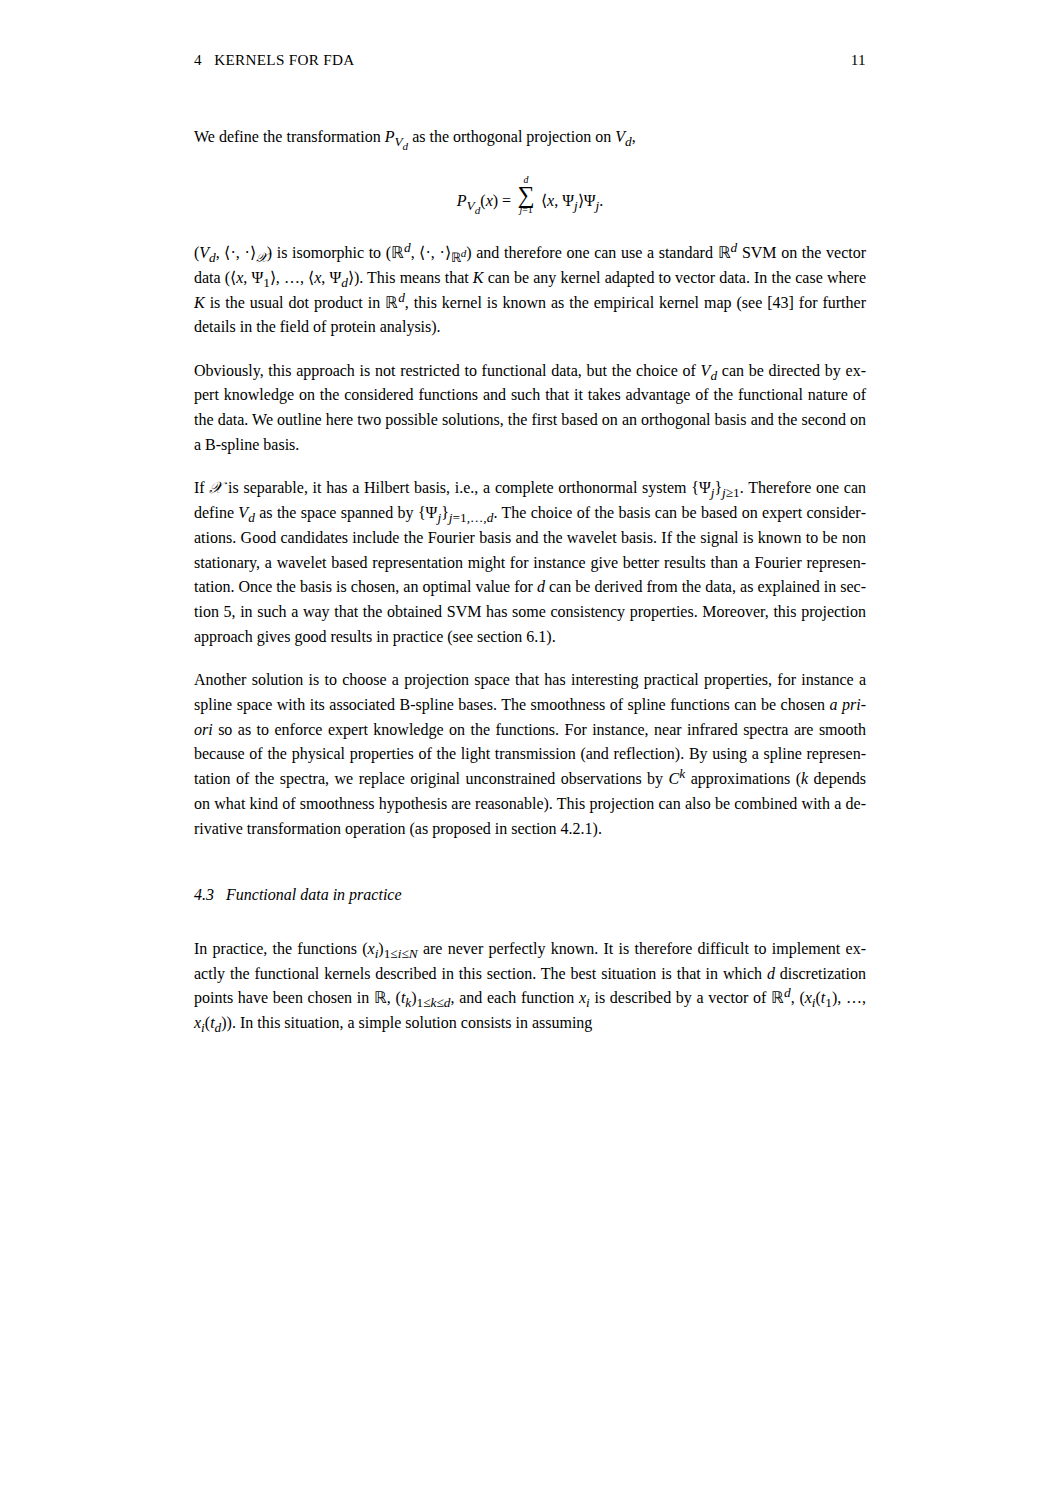4 Kernels for FDA 11
We define the transformation PVd as the orthogonal projection on Vd,
PVd(x) = d∑j=1 ⟨x, Ψj⟩Ψj.
(Vd, ⟨·, ·⟩𝒳) is isomorphic to (ℝd, ⟨·, ·⟩ℝd) and therefore one can use a standard ℝd SVM on the vector data (⟨x, Ψ1⟩, …, ⟨x, Ψd⟩). This means that K can be any kernel adapted to vector data. In the case where K is the usual dot product in ℝd, this kernel is known as the empirical kernel map (see [43] for further details in the field of protein analysis).
Obviously, this approach is not restricted to functional data, but the choice of Vd can be directed by expert knowledge on the considered functions and such that it takes advantage of the functional nature of the data. We outline here two possible solutions, the first based on an orthogonal basis and the second on a B-spline basis.
If 𝒳 is separable, it has a Hilbert basis, i.e., a complete orthonormal system {Ψj}j≥1. Therefore one can define Vd as the space spanned by {Ψj}j=1,…,d. The choice of the basis can be based on expert considerations. Good candidates include the Fourier basis and the wavelet basis. If the signal is known to be non stationary, a wavelet based representation might for instance give better results than a Fourier representation. Once the basis is chosen, an optimal value for d can be derived from the data, as explained in section 5, in such a way that the obtained SVM has some consistency properties. Moreover, this projection approach gives good results in practice (see section 6.1).
Another solution is to choose a projection space that has interesting practical properties, for instance a spline space with its associated B-spline bases. The smoothness of spline functions can be chosen a priori so as to enforce expert knowledge on the functions. For instance, near infrared spectra are smooth because of the physical properties of the light transmission (and reflection). By using a spline representation of the spectra, we replace original unconstrained observations by Ck approximations (k depends on what kind of smoothness hypothesis are reasonable). This projection can also be combined with a derivative transformation operation (as proposed in section 4.2.1).
4.3 Functional data in practice
In practice, the functions (xi)1≤i≤N are never perfectly known. It is therefore difficult to implement exactly the functional kernels described in this section. The best situation is that in which d discretization points have been chosen in ℝ, (tk)1≤k≤d, and each function xi is described by a vector of ℝd, (xi(t1), …, xi(td)). In this situation, a simple solution consists in assuming